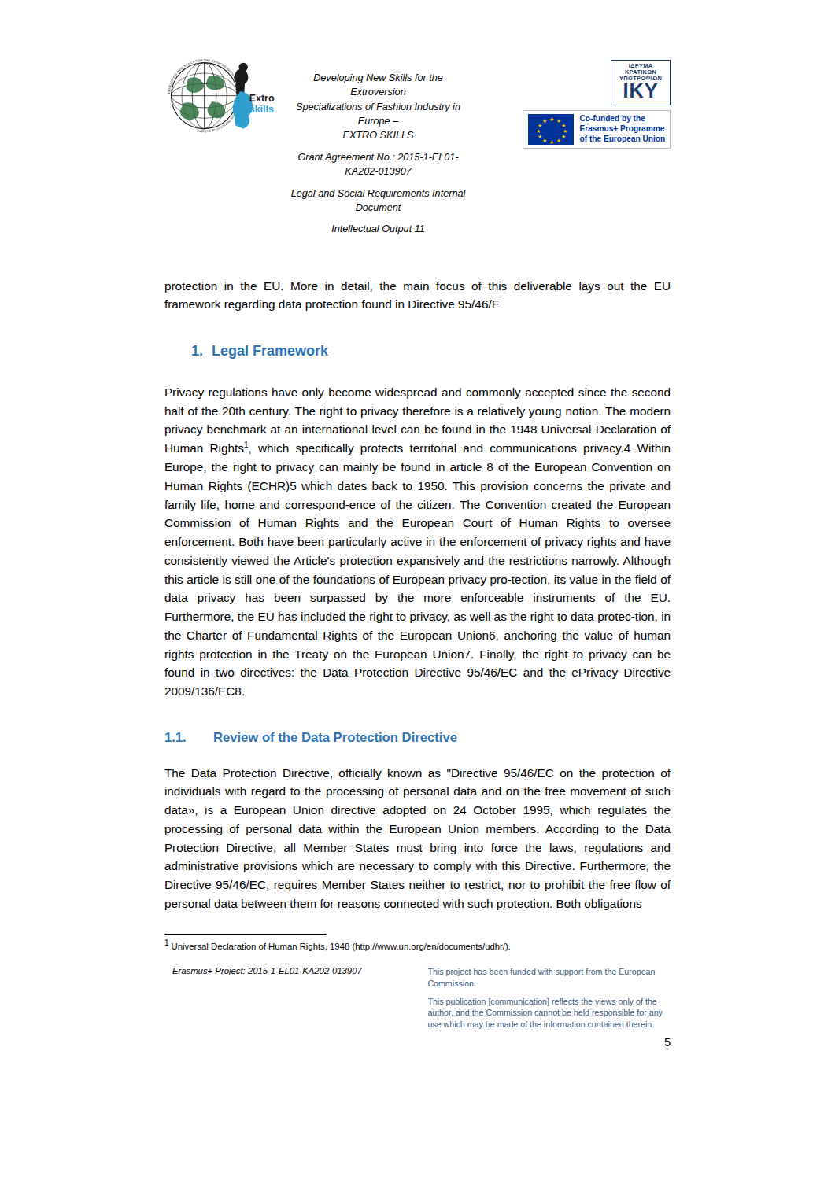DEVELOPING NEW SKILLS FOR THE EXTROVERSION SPECIALIZATIONS OF FASHION INDUSTRY IN EUROPE Extro skills
Developing New Skills for the Extroversion
Specializations of Fashion Industry in Europe –
EXTRO SKILLS
Grant Agreement No.: 2015-1-EL01-KA202-013907
Legal and Social Requirements Internal Document
Intellectual Output 11
Ιδρυμα
Κρατικων
Υποτροφιων
IKY
★ ★ ★ ★ ★ ★ ★ ★ ★ ★ ★ ★
Co-funded by the
Erasmus+ Programme
of the European Union
protection in the EU. More in detail, the main focus of this deliverable lays out the EU framework regarding data protection found in Directive 95/46/E
1. Legal Framework
Privacy regulations have only become widespread and commonly accepted since the second half of the 20th century. The right to privacy therefore is a relatively young notion. The modern privacy benchmark at an international level can be found in the 1948 Universal Declaration of Human Rights1, which specifically protects territorial and communications privacy.4 Within Europe, the right to privacy can mainly be found in article 8 of the European Convention on Human Rights (ECHR)5 which dates back to 1950. This provision concerns the private and family life, home and correspond-ence of the citizen. The Convention created the European Commission of Human Rights and the European Court of Human Rights to oversee enforcement. Both have been particularly active in the enforcement of privacy rights and have consistently viewed the Article's protection expansively and the restrictions narrowly. Although this article is still one of the foundations of European privacy pro-tection, its value in the field of data privacy has been surpassed by the more enforceable instruments of the EU. Furthermore, the EU has included the right to privacy, as well as the right to data protec-tion, in the Charter of Fundamental Rights of the European Union6, anchoring the value of human rights protection in the Treaty on the European Union7. Finally, the right to privacy can be found in two directives: the Data Protection Directive 95/46/EC and the ePrivacy Directive 2009/136/EC8.
1.1. Review of the Data Protection Directive
The Data Protection Directive, officially known as "Directive 95/46/EC on the protection of individuals with regard to the processing of personal data and on the free movement of such data», is a European Union directive adopted on 24 October 1995, which regulates the processing of personal data within the European Union members. According to the Data Protection Directive, all Member States must bring into force the laws, regulations and administrative provisions which are necessary to comply with this Directive. Furthermore, the Directive 95/46/EC, requires Member States neither to restrict, nor to prohibit the free flow of personal data between them for reasons connected with such protection. Both obligations
1 Universal Declaration of Human Rights, 1948 (http://www.un.org/en/documents/udhr/).
Erasmus+ Project: 2015-1-EL01-KA202-013907
This project has been funded with support from the European Commission.
This publication [communication] reflects the views only of the author, and the Commission cannot be held responsible for any use which may be made of the information contained therein.
5